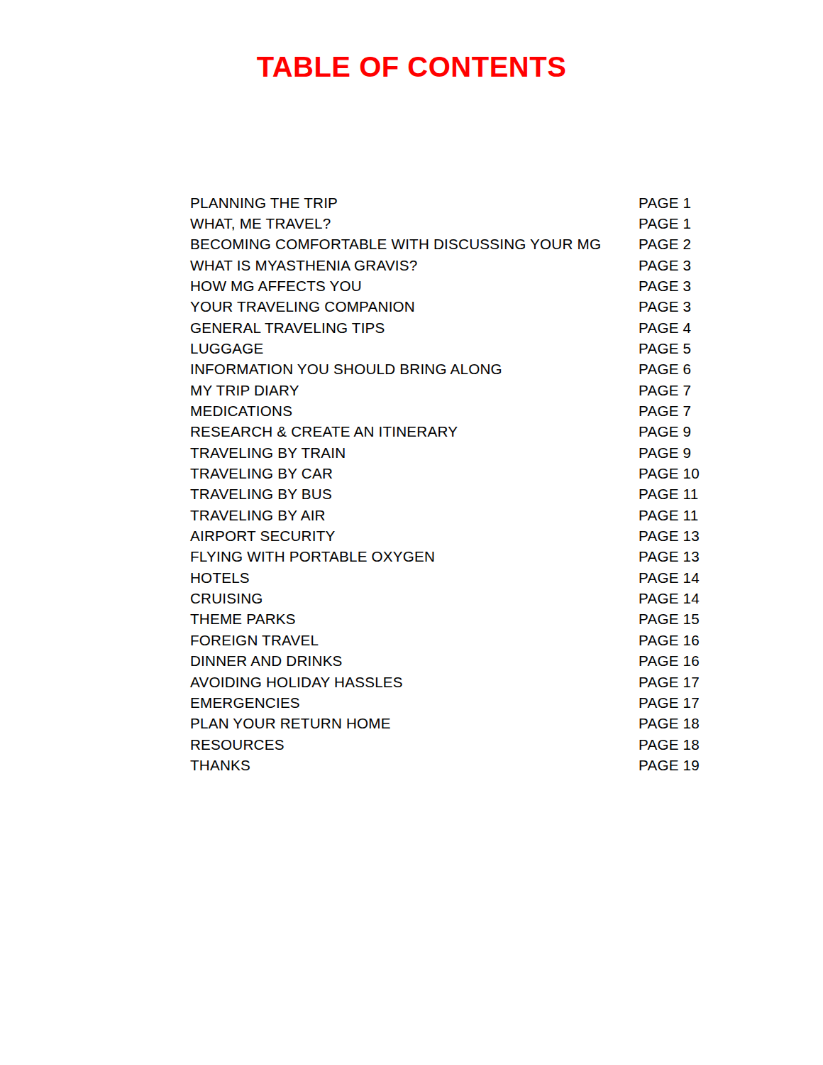TABLE OF CONTENTS
| PLANNING THE TRIP | PAGE 1 |
| WHAT, ME TRAVEL? | PAGE 1 |
| BECOMING COMFORTABLE WITH DISCUSSING YOUR MG | PAGE 2 |
| WHAT IS MYASTHENIA GRAVIS? | PAGE 3 |
| HOW MG AFFECTS YOU | PAGE 3 |
| YOUR TRAVELING COMPANION | PAGE 3 |
| GENERAL TRAVELING TIPS | PAGE 4 |
| LUGGAGE | PAGE 5 |
| INFORMATION YOU SHOULD BRING ALONG | PAGE 6 |
| MY TRIP DIARY | PAGE 7 |
| MEDICATIONS | PAGE 7 |
| RESEARCH & CREATE AN ITINERARY | PAGE 9 |
| TRAVELING BY TRAIN | PAGE 9 |
| TRAVELING BY CAR | PAGE 10 |
| TRAVELING BY BUS | PAGE 11 |
| TRAVELING BY AIR | PAGE 11 |
| AIRPORT SECURITY | PAGE 13 |
| FLYING WITH PORTABLE OXYGEN | PAGE 13 |
| HOTELS | PAGE 14 |
| CRUISING | PAGE 14 |
| THEME PARKS | PAGE 15 |
| FOREIGN TRAVEL | PAGE 16 |
| DINNER AND DRINKS | PAGE 16 |
| AVOIDING HOLIDAY HASSLES | PAGE 17 |
| EMERGENCIES | PAGE 17 |
| PLAN YOUR RETURN HOME | PAGE 18 |
| RESOURCES | PAGE 18 |
| THANKS | PAGE 19 |